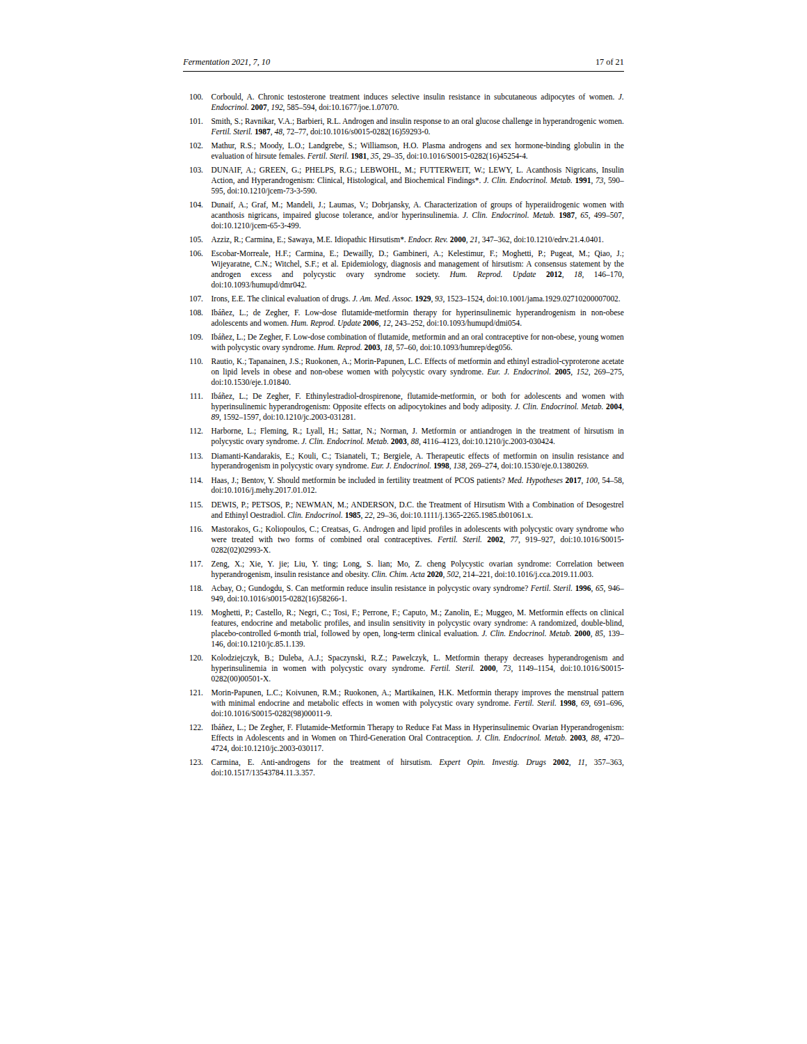Fermentation 2021, 7, 10
17 of 21
100. Corbould, A. Chronic testosterone treatment induces selective insulin resistance in subcutaneous adipocytes of women. J. Endocrinol. 2007, 192, 585–594, doi:10.1677/joe.1.07070.
101. Smith, S.; Ravnikar, V.A.; Barbieri, R.L. Androgen and insulin response to an oral glucose challenge in hyperandrogenic women. Fertil. Steril. 1987, 48, 72–77, doi:10.1016/s0015-0282(16)59293-0.
102. Mathur, R.S.; Moody, L.O.; Landgrebe, S.; Williamson, H.O. Plasma androgens and sex hormone-binding globulin in the evaluation of hirsute females. Fertil. Steril. 1981, 35, 29–35, doi:10.1016/S0015-0282(16)45254-4.
103. DUNAIF, A.; GREEN, G.; PHELPS, R.G.; LEBWOHL, M.; FUTTERWEIT, W.; LEWY, L. Acanthosis Nigricans, Insulin Action, and Hyperandrogenism: Clinical, Histological, and Biochemical Findings*. J. Clin. Endocrinol. Metab. 1991, 73, 590–595, doi:10.1210/jcem-73-3-590.
104. Dunaif, A.; Graf, M.; Mandeli, J.; Laumas, V.; Dobrjansky, A. Characterization of groups of hyperaiidrogenic women with acanthosis nigricans, impaired glucose tolerance, and/or hyperinsulinemia. J. Clin. Endocrinol. Metab. 1987, 65, 499–507, doi:10.1210/jcem-65-3-499.
105. Azziz, R.; Carmina, E.; Sawaya, M.E. Idiopathic Hirsutism*. Endocr. Rev. 2000, 21, 347–362, doi:10.1210/edrv.21.4.0401.
106. Escobar-Morreale, H.F.; Carmina, E.; Dewailly, D.; Gambineri, A.; Kelestimur, F.; Moghetti, P.; Pugeat, M.; Qiao, J.; Wijeyaratne, C.N.; Witchel, S.F.; et al. Epidemiology, diagnosis and management of hirsutism: A consensus statement by the androgen excess and polycystic ovary syndrome society. Hum. Reprod. Update 2012, 18, 146–170, doi:10.1093/humupd/dmr042.
107. Irons, E.E. The clinical evaluation of drugs. J. Am. Med. Assoc. 1929, 93, 1523–1524, doi:10.1001/jama.1929.02710200007002.
108. Ibáñez, L.; de Zegher, F. Low-dose flutamide-metformin therapy for hyperinsulinemic hyperandrogenism in non-obese adolescents and women. Hum. Reprod. Update 2006, 12, 243–252, doi:10.1093/humupd/dmi054.
109. Ibáñez, L.; De Zegher, F. Low-dose combination of flutamide, metformin and an oral contraceptive for non-obese, young women with polycystic ovary syndrome. Hum. Reprod. 2003, 18, 57–60, doi:10.1093/humrep/deg056.
110. Rautio, K.; Tapanainen, J.S.; Ruokonen, A.; Morin-Papunen, L.C. Effects of metformin and ethinyl estradiol-cyproterone acetate on lipid levels in obese and non-obese women with polycystic ovary syndrome. Eur. J. Endocrinol. 2005, 152, 269–275, doi:10.1530/eje.1.01840.
111. Ibáñez, L.; De Zegher, F. Ethinylestradiol-drospirenone, flutamide-metformin, or both for adolescents and women with hyperinsulinemic hyperandrogenism: Opposite effects on adipocytokines and body adiposity. J. Clin. Endocrinol. Metab. 2004, 89, 1592–1597, doi:10.1210/jc.2003-031281.
112. Harborne, L.; Fleming, R.; Lyall, H.; Sattar, N.; Norman, J. Metformin or antiandrogen in the treatment of hirsutism in polycystic ovary syndrome. J. Clin. Endocrinol. Metab. 2003, 88, 4116–4123, doi:10.1210/jc.2003-030424.
113. Diamanti-Kandarakis, E.; Kouli, C.; Tsianateli, T.; Bergiele, A. Therapeutic effects of metformin on insulin resistance and hyperandrogenism in polycystic ovary syndrome. Eur. J. Endocrinol. 1998, 138, 269–274, doi:10.1530/eje.0.1380269.
114. Haas, J.; Bentov, Y. Should metformin be included in fertility treatment of PCOS patients? Med. Hypotheses 2017, 100, 54–58, doi:10.1016/j.mehy.2017.01.012.
115. DEWIS, P.; PETSOS, P.; NEWMAN, M.; ANDERSON, D.C. the Treatment of Hirsutism With a Combination of Desogestrel and Ethinyl Oestradiol. Clin. Endocrinol. 1985, 22, 29–36, doi:10.1111/j.1365-2265.1985.tb01061.x.
116. Mastorakos, G.; Koliopoulos, C.; Creatsas, G. Androgen and lipid profiles in adolescents with polycystic ovary syndrome who were treated with two forms of combined oral contraceptives. Fertil. Steril. 2002, 77, 919–927, doi:10.1016/S0015-0282(02)02993-X.
117. Zeng, X.; Xie, Y. jie; Liu, Y. ting; Long, S. lian; Mo, Z. cheng Polycystic ovarian syndrome: Correlation between hyperandrogenism, insulin resistance and obesity. Clin. Chim. Acta 2020, 502, 214–221, doi:10.1016/j.cca.2019.11.003.
118. Acbay, O.; Gundogdu, S. Can metformin reduce insulin resistance in polycystic ovary syndrome? Fertil. Steril. 1996, 65, 946–949, doi:10.1016/s0015-0282(16)58266-1.
119. Moghetti, P.; Castello, R.; Negri, C.; Tosi, F.; Perrone, F.; Caputo, M.; Zanolin, E.; Muggeo, M. Metformin effects on clinical features, endocrine and metabolic profiles, and insulin sensitivity in polycystic ovary syndrome: A randomized, double-blind, placebo-controlled 6-month trial, followed by open, long-term clinical evaluation. J. Clin. Endocrinol. Metab. 2000, 85, 139–146, doi:10.1210/jc.85.1.139.
120. Kolodziejczyk, B.; Duleba, A.J.; Spaczynski, R.Z.; Pawelczyk, L. Metformin therapy decreases hyperandrogenism and hyperinsulinemia in women with polycystic ovary syndrome. Fertil. Steril. 2000, 73, 1149–1154, doi:10.1016/S0015-0282(00)00501-X.
121. Morin-Papunen, L.C.; Koivunen, R.M.; Ruokonen, A.; Martikainen, H.K. Metformin therapy improves the menstrual pattern with minimal endocrine and metabolic effects in women with polycystic ovary syndrome. Fertil. Steril. 1998, 69, 691–696, doi:10.1016/S0015-0282(98)00011-9.
122. Ibáñez, L.; De Zegher, F. Flutamide-Metformin Therapy to Reduce Fat Mass in Hyperinsulinemic Ovarian Hyperandrogenism: Effects in Adolescents and in Women on Third-Generation Oral Contraception. J. Clin. Endocrinol. Metab. 2003, 88, 4720–4724, doi:10.1210/jc.2003-030117.
123. Carmina, E. Anti-androgens for the treatment of hirsutism. Expert Opin. Investig. Drugs 2002, 11, 357–363, doi:10.1517/13543784.11.3.357.